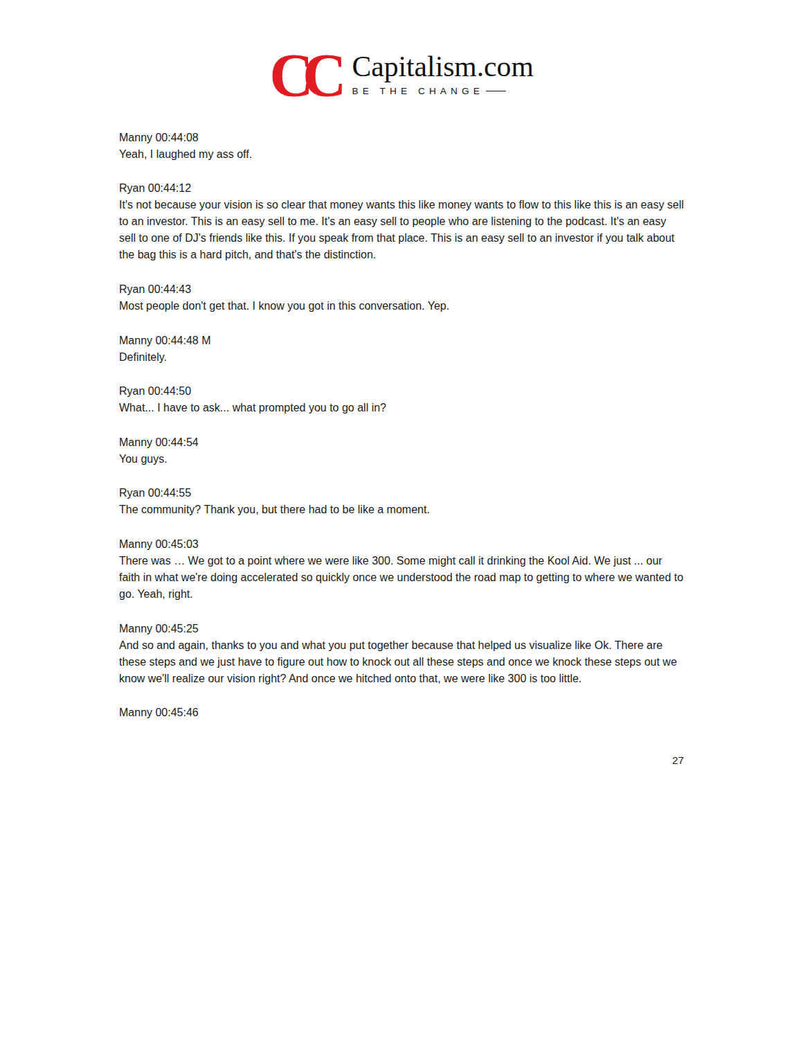CC Capitalism.com
BE THE CHANGE
Manny 00:44:08
Yeah, I laughed my ass off.
Ryan 00:44:12
It's not because your vision is so clear that money wants this like money wants to flow to this like this is an easy sell to an investor. This is an easy sell to me. It's an easy sell to people who are listening to the podcast. It's an easy sell to one of DJ's friends like this. If you speak from that place. This is an easy sell to an investor if you talk about the bag this is a hard pitch, and that's the distinction.
Ryan 00:44:43
Most people don't get that. I know you got in this conversation. Yep.
Manny 00:44:48 M
Definitely.
Ryan 00:44:50
What... I have to ask... what prompted you to go all in?
Manny 00:44:54
You guys.
Ryan 00:44:55
The community? Thank you, but there had to be like a moment.
Manny 00:45:03
There was … We got to a point where we were like 300. Some might call it drinking the Kool Aid. We just ... our faith in what we're doing accelerated so quickly once we understood the road map to getting to where we wanted to go. Yeah, right.
Manny 00:45:25
And so and again, thanks to you and what you put together because that helped us visualize like Ok. There are these steps and we just have to figure out how to knock out all these steps and once we knock these steps out we know we'll realize our vision right? And once we hitched onto that, we were like 300 is too little.
Manny 00:45:46
27